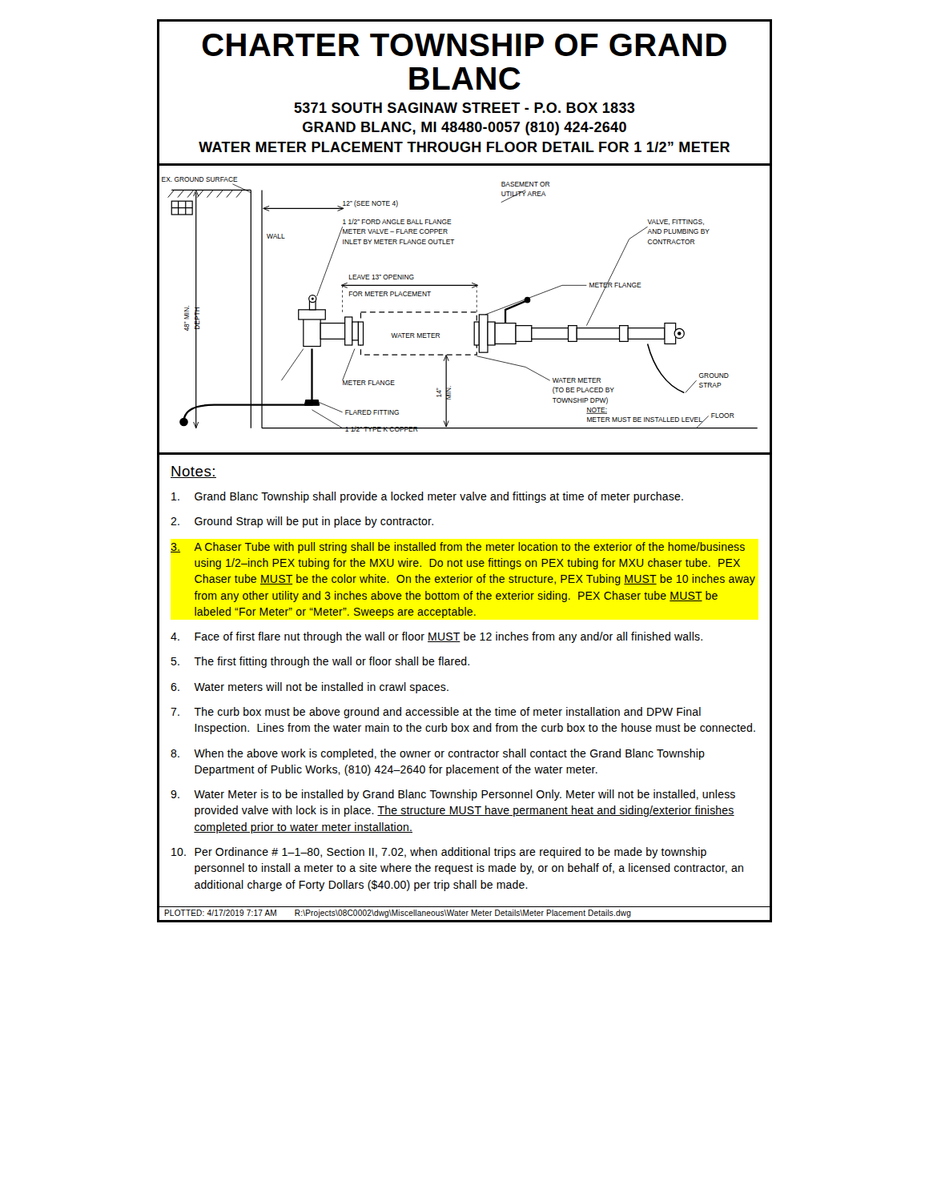CHARTER TOWNSHIP OF GRAND BLANC
5371 SOUTH SAGINAW STREET - P.O. BOX 1833
GRAND BLANC, MI 48480-0057 (810) 424-2640
WATER METER PLACEMENT THROUGH FLOOR DETAIL FOR 1 1/2” METER
EX. GROUND SURFACE 12” (SEE NOTE 4) BASEMENT OR UTILITY AREA 1 1/2” FORD ANGLE BALL FLANGE METER VALVE – FLARE COPPER INLET BY METER FLANGE OUTLET VALVE, FITTINGS, AND PLUMBING BY CONTRACTOR LEAVE 13” OPENING . FOR METER PLACEMENT METER FLANGE WATER METER METER FLANGE WATER METER (TO BE PLACED BY TOWNSHIP DPW) GROUND STRAP FLOOR FLARED FITTING 1 1/2” TYPE K COPPER NOTE: METER MUST BE INSTALLED LEVEL 48” MIN. DEPTH 14” MIN. WALL
Notes:
Grand Blanc Township shall provide a locked meter valve and fittings at time of meter purchase.
Ground Strap will be put in place by contractor.
A Chaser Tube with pull string shall be installed from the meter location to the exterior of the home/business using 1/2–inch PEX tubing for the MXU wire. Do not use fittings on PEX tubing for MXU chaser tube. PEX Chaser tube MUST be the color white. On the exterior of the structure, PEX Tubing MUST be 10 inches away from any other utility and 3 inches above the bottom of the exterior siding. PEX Chaser tube MUST be labeled “For Meter” or “Meter”. Sweeps are acceptable.
Face of first flare nut through the wall or floor MUST be 12 inches from any and/or all finished walls.
The first fitting through the wall or floor shall be flared.
Water meters will not be installed in crawl spaces.
The curb box must be above ground and accessible at the time of meter installation and DPW Final Inspection. Lines from the water main to the curb box and from the curb box to the house must be connected.
When the above work is completed, the owner or contractor shall contact the Grand Blanc Township Department of Public Works, (810) 424–2640 for placement of the water meter.
Water Meter is to be installed by Grand Blanc Township Personnel Only. Meter will not be installed, unless provided valve with lock is in place. The structure MUST have permanent heat and siding/exterior finishes completed prior to water meter installation.
Per Ordinance # 1–1–80, Section II, 7.02, when additional trips are required to be made by township personnel to install a meter to a site where the request is made by, or on behalf of, a licensed contractor, an additional charge of Forty Dollars ($40.00) per trip shall be made.
PLOTTED: 4/17/2019 7:17 AM R:\Projects\08C0002\dwg\Miscellaneous\Water Meter Details\Meter Placement Details.dwg